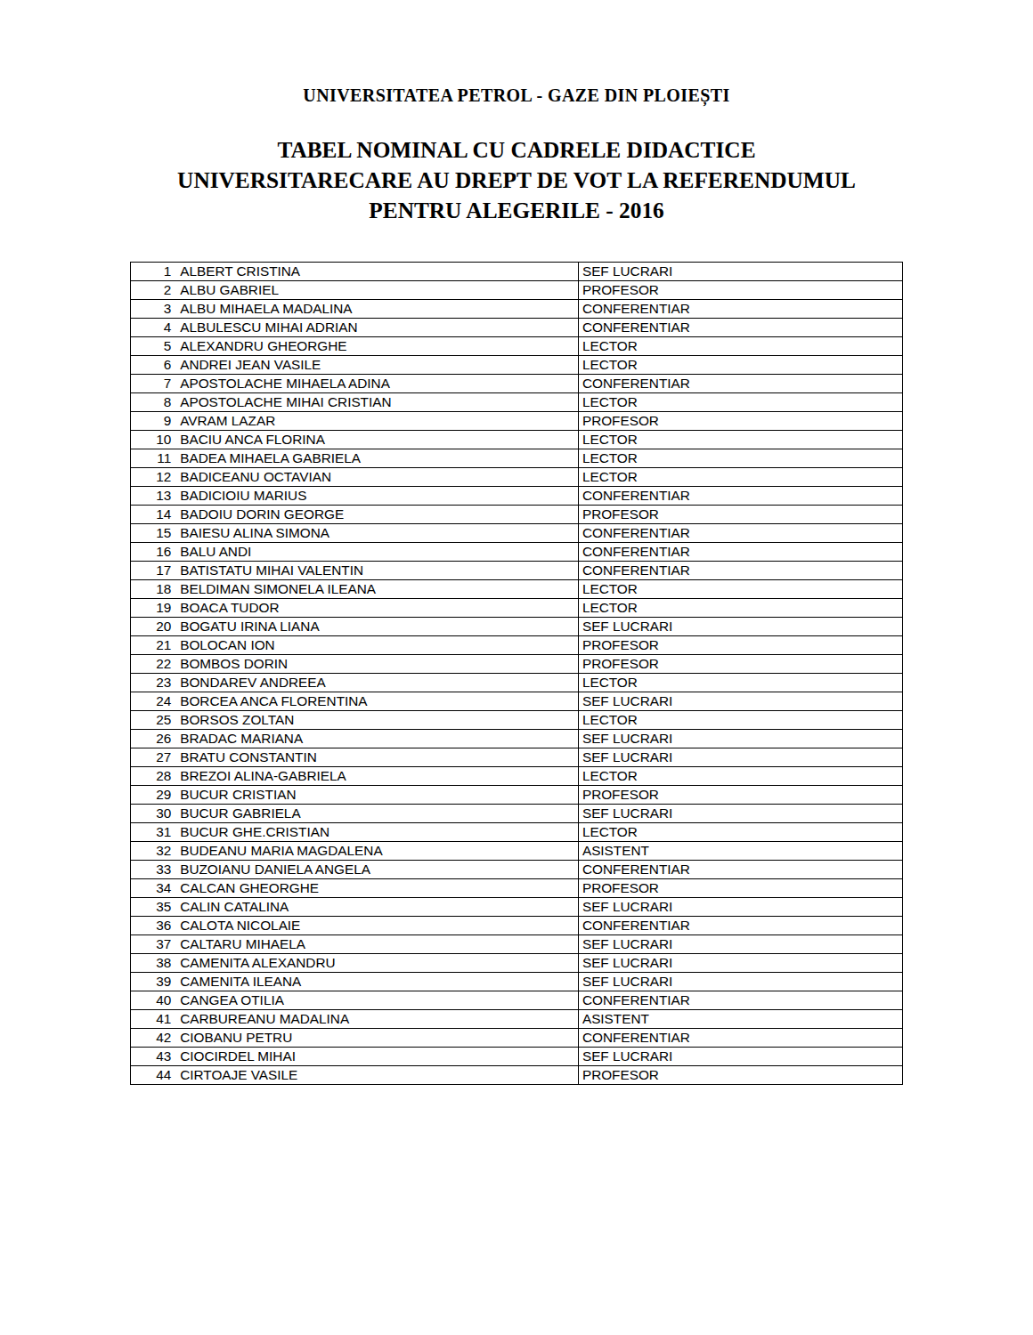UNIVERSITATEA PETROL - GAZE DIN PLOIEȘTI
Tabel nominal cu cadrele didactice
universitarecare au drept de vot la referendumul
pentru alegerile - 2016
| 1 | ALBERT CRISTINA | SEF LUCRARI |
| 2 | ALBU GABRIEL | PROFESOR |
| 3 | ALBU MIHAELA MADALINA | CONFERENTIAR |
| 4 | ALBULESCU MIHAI ADRIAN | CONFERENTIAR |
| 5 | ALEXANDRU GHEORGHE | LECTOR |
| 6 | ANDREI JEAN VASILE | LECTOR |
| 7 | APOSTOLACHE MIHAELA ADINA | CONFERENTIAR |
| 8 | APOSTOLACHE MIHAI CRISTIAN | LECTOR |
| 9 | AVRAM LAZAR | PROFESOR |
| 10 | BACIU ANCA FLORINA | LECTOR |
| 11 | BADEA MIHAELA GABRIELA | LECTOR |
| 12 | BADICEANU OCTAVIAN | LECTOR |
| 13 | BADICIOIU MARIUS | CONFERENTIAR |
| 14 | BADOIU DORIN GEORGE | PROFESOR |
| 15 | BAIESU ALINA SIMONA | CONFERENTIAR |
| 16 | BALU ANDI | CONFERENTIAR |
| 17 | BATISTATU MIHAI VALENTIN | CONFERENTIAR |
| 18 | BELDIMAN SIMONELA ILEANA | LECTOR |
| 19 | BOACA TUDOR | LECTOR |
| 20 | BOGATU IRINA LIANA | SEF LUCRARI |
| 21 | BOLOCAN ION | PROFESOR |
| 22 | BOMBOS DORIN | PROFESOR |
| 23 | BONDAREV ANDREEA | LECTOR |
| 24 | BORCEA ANCA FLORENTINA | SEF LUCRARI |
| 25 | BORSOS ZOLTAN | LECTOR |
| 26 | BRADAC MARIANA | SEF LUCRARI |
| 27 | BRATU CONSTANTIN | SEF LUCRARI |
| 28 | BREZOI ALINA-GABRIELA | LECTOR |
| 29 | BUCUR CRISTIAN | PROFESOR |
| 30 | BUCUR GABRIELA | SEF LUCRARI |
| 31 | BUCUR GHE.CRISTIAN | LECTOR |
| 32 | BUDEANU MARIA MAGDALENA | ASISTENT |
| 33 | BUZOIANU DANIELA ANGELA | CONFERENTIAR |
| 34 | CALCAN GHEORGHE | PROFESOR |
| 35 | CALIN CATALINA | SEF LUCRARI |
| 36 | CALOTA NICOLAIE | CONFERENTIAR |
| 37 | CALTARU MIHAELA | SEF LUCRARI |
| 38 | CAMENITA ALEXANDRU | SEF LUCRARI |
| 39 | CAMENITA ILEANA | SEF LUCRARI |
| 40 | CANGEA OTILIA | CONFERENTIAR |
| 41 | CARBUREANU MADALINA | ASISTENT |
| 42 | CIOBANU PETRU | CONFERENTIAR |
| 43 | CIOCIRDEL MIHAI | SEF LUCRARI |
| 44 | CIRTOAJE VASILE | PROFESOR |